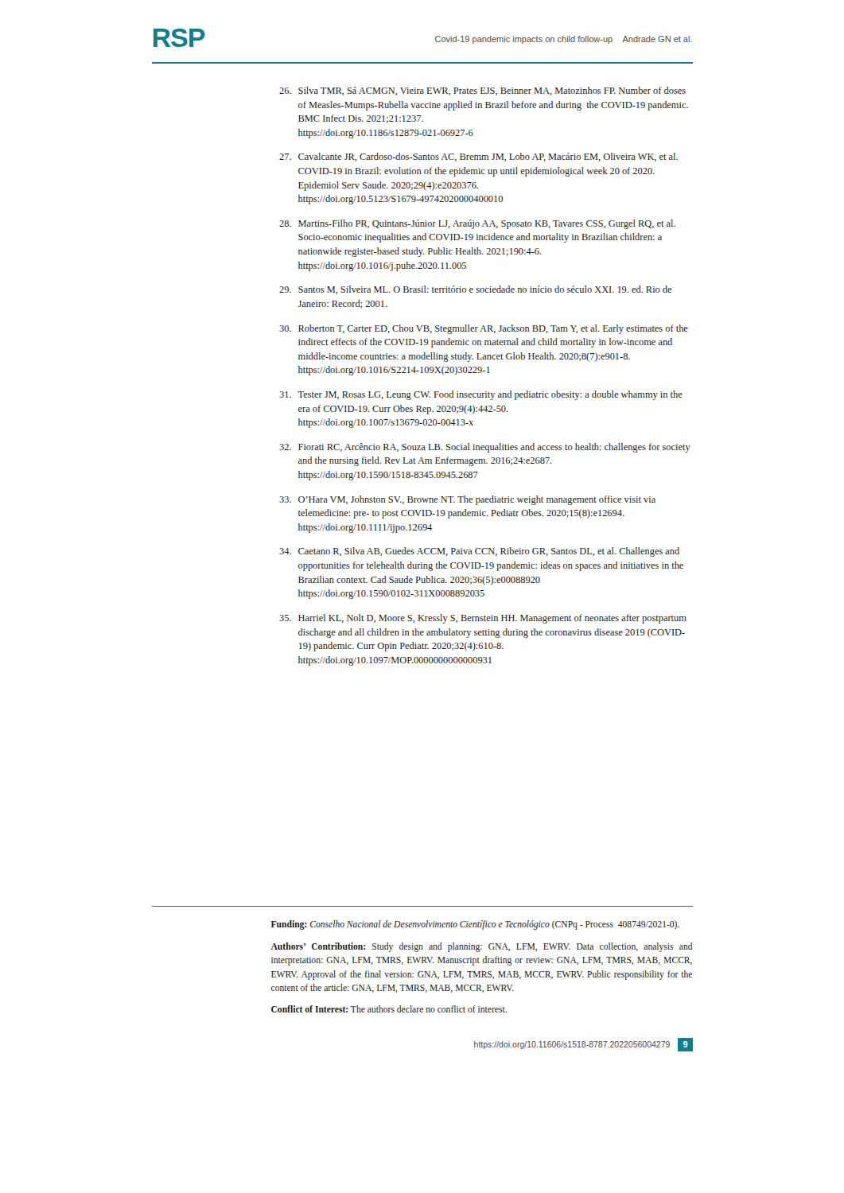RSP
Covid-19 pandemic impacts on child follow-up Andrade GN et al.
26. Silva TMR, Sá ACMGN, Vieira EWR, Prates EJS, Beinner MA, Matozinhos FP. Number of doses of Measles-Mumps-Rubella vaccine applied in Brazil before and during the COVID-19 pandemic. BMC Infect Dis. 2021;21:1237. https://doi.org/10.1186/s12879-021-06927-6
27. Cavalcante JR, Cardoso-dos-Santos AC, Bremm JM, Lobo AP, Macário EM, Oliveira WK, et al. COVID-19 in Brazil: evolution of the epidemic up until epidemiological week 20 of 2020. Epidemiol Serv Saude. 2020;29(4):e2020376. https://doi.org/10.5123/S1679-49742020000400010
28. Martins-Filho PR, Quintans-Júnior LJ, Araújo AA, Sposato KB, Tavares CSS, Gurgel RQ, et al. Socio-economic inequalities and COVID-19 incidence and mortality in Brazilian children: a nationwide register-based study. Public Health. 2021;190:4-6. https://doi.org/10.1016/j.puhe.2020.11.005
29. Santos M, Silveira ML. O Brasil: território e sociedade no início do século XXI. 19. ed. Rio de Janeiro: Record; 2001.
30. Roberton T, Carter ED, Chou VB, Stegmuller AR, Jackson BD, Tam Y, et al. Early estimates of the indirect effects of the COVID-19 pandemic on maternal and child mortality in low-income and middle-income countries: a modelling study. Lancet Glob Health. 2020;8(7):e901-8. https://doi.org/10.1016/S2214-109X(20)30229-1
31. Tester JM, Rosas LG, Leung CW. Food insecurity and pediatric obesity: a double whammy in the era of COVID-19. Curr Obes Rep. 2020;9(4):442-50. https://doi.org/10.1007/s13679-020-00413-x
32. Fiorati RC, Arcêncio RA, Souza LB. Social inequalities and access to health: challenges for society and the nursing field. Rev Lat Am Enfermagem. 2016;24:e2687. https://doi.org/10.1590/1518-8345.0945.2687
33. O’Hara VM, Johnston SV., Browne NT. The paediatric weight management office visit via telemedicine: pre- to post COVID-19 pandemic. Pediatr Obes. 2020;15(8):e12694. https://doi.org/10.1111/ijpo.12694
34. Caetano R, Silva AB, Guedes ACCM, Paiva CCN, Ribeiro GR, Santos DL, et al. Challenges and opportunities for telehealth during the COVID-19 pandemic: ideas on spaces and initiatives in the Brazilian context. Cad Saude Publica. 2020;36(5):e00088920 https://doi.org/10.1590/0102-311X0008892035
35. Harriel KL, Nolt D, Moore S, Kressly S, Bernstein HH. Management of neonates after postpartum discharge and all children in the ambulatory setting during the coronavirus disease 2019 (COVID-19) pandemic. Curr Opin Pediatr. 2020;32(4):610-8. https://doi.org/10.1097/MOP.0000000000000931
Funding: Conselho Nacional de Desenvolvimento Científico e Tecnológico (CNPq - Process 408749/2021-0).
Authors’ Contribution: Study design and planning: GNA, LFM, EWRV. Data collection, analysis and interpretation: GNA, LFM, TMRS, EWRV. Manuscript drafting or review: GNA, LFM, TMRS, MAB, MCCR, EWRV. Approval of the final version: GNA, LFM, TMRS, MAB, MCCR, EWRV. Public responsibility for the content of the article: GNA, LFM, TMRS, MAB, MCCR, EWRV.
Conflict of Interest: The authors declare no conflict of interest.
https://doi.org/10.11606/s1518-8787.2022056004279 9